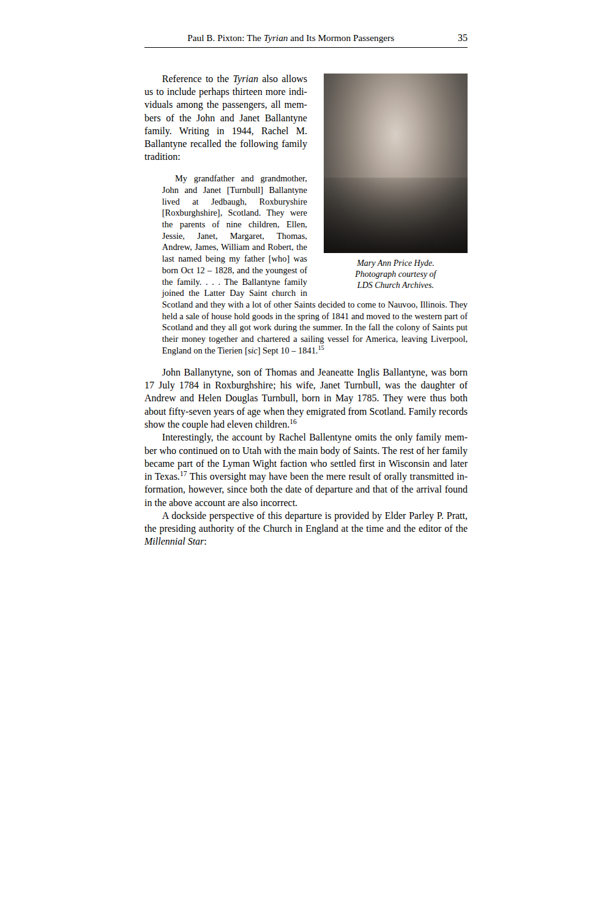Paul B. Pixton: The Tyrian and Its Mormon Passengers
35
Mary Ann Price Hyde.
Photograph courtesy of
LDS Church Archives.
Reference to the Tyrian also allows us to include perhaps thirteen more individuals among the passengers, all members of the John and Janet Ballantyne family. Writing in 1944, Rachel M. Ballantyne recalled the following family tradition:
My grandfather and grandmother, John and Janet [Turnbull] Ballantyne lived at Jedbaugh, Roxburyshire [Roxburghshire], Scotland. They were the parents of nine children, Ellen, Jessie, Janet, Margaret, Thomas, Andrew, James, William and Robert, the last named being my father [who] was born Oct 12 – 1828, and the youngest of the family. . . . The Ballantyne family joined the Latter Day Saint church in Scotland and they with a lot of other Saints decided to come to Nauvoo, Illinois. They held a sale of house hold goods in the spring of 1841 and moved to the western part of Scotland and they all got work during the summer. In the fall the colony of Saints put their money together and chartered a sailing vessel for America, leaving Liverpool, England on the Tierien [sic] Sept 10 – 1841.15
John Ballanytyne, son of Thomas and Jeaneatte Inglis Ballantyne, was born 17 July 1784 in Roxburghshire; his wife, Janet Turnbull, was the daughter of Andrew and Helen Douglas Turnbull, born in May 1785. They were thus both about fifty-seven years of age when they emigrated from Scotland. Family records show the couple had eleven children.16
Interestingly, the account by Rachel Ballentyne omits the only family member who continued on to Utah with the main body of Saints. The rest of her family became part of the Lyman Wight faction who settled first in Wisconsin and later in Texas.17 This oversight may have been the mere result of orally transmitted information, however, since both the date of departure and that of the arrival found in the above account are also incorrect.
A dockside perspective of this departure is provided by Elder Parley P. Pratt, the presiding authority of the Church in England at the time and the editor of the Millennial Star: